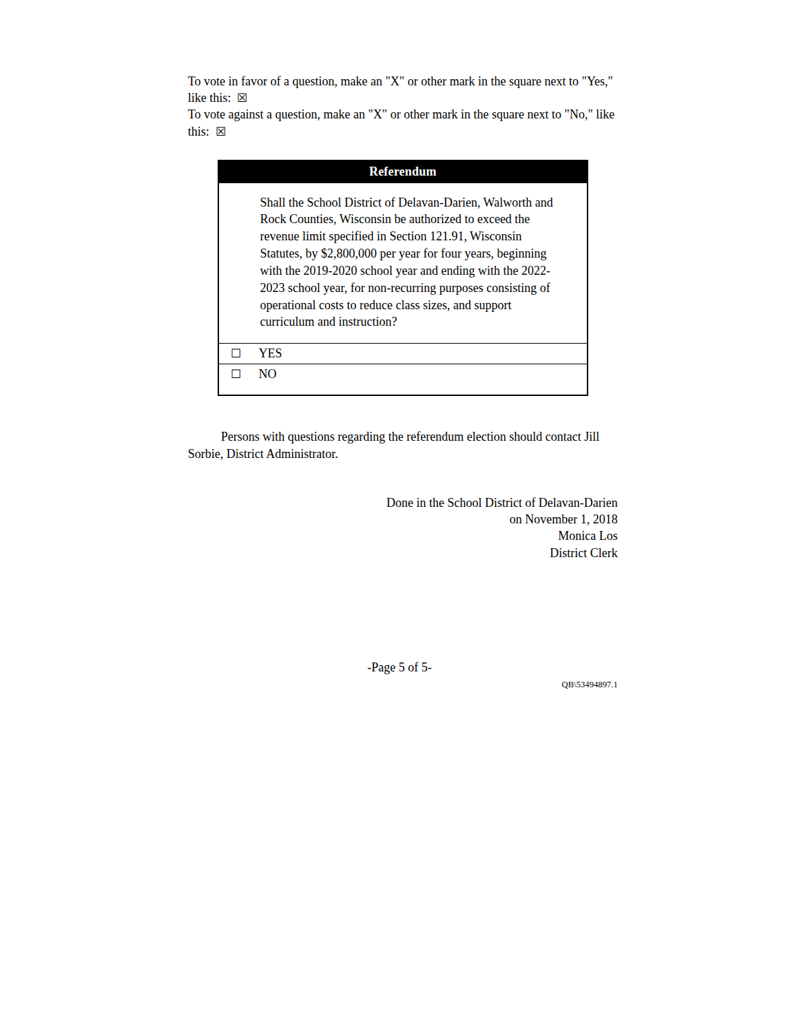To vote in favor of a question, make an "X" or other mark in the square next to "Yes," like this: ☒
To vote against a question, make an "X" or other mark in the square next to "No," like this: ☒
| Referendum |
| Shall the School District of Delavan-Darien, Walworth and Rock Counties, Wisconsin be authorized to exceed the revenue limit specified in Section 121.91, Wisconsin Statutes, by $2,800,000 per year for four years, beginning with the 2019-2020 school year and ending with the 2022-2023 school year, for non-recurring purposes consisting of operational costs to reduce class sizes, and support curriculum and instruction? |
| ☐ YES |
| ☐ NO |
Persons with questions regarding the referendum election should contact Jill Sorbie, District Administrator.
Done in the School District of Delavan-Darien
on November 1, 2018
Monica Los
District Clerk
-Page 5 of 5-
QB\53494897.1